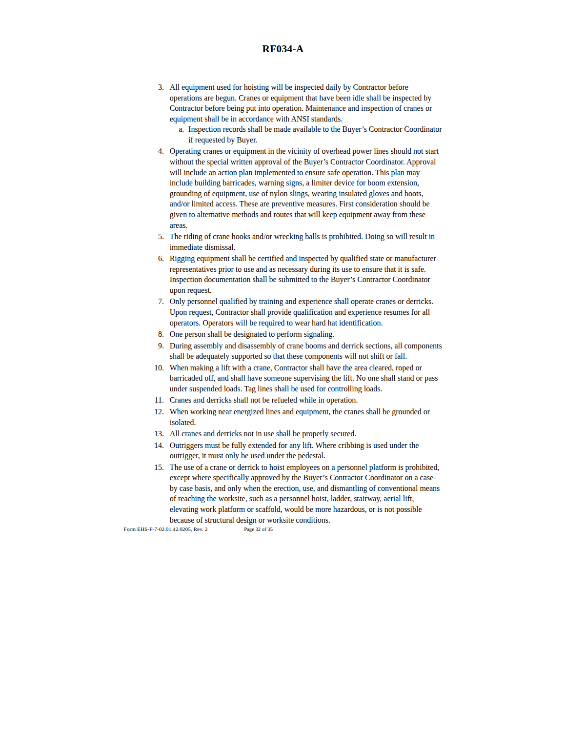RF034-A
All equipment used for hoisting will be inspected daily by Contractor before operations are begun. Cranes or equipment that have been idle shall be inspected by Contractor before being put into operation. Maintenance and inspection of cranes or equipment shall be in accordance with ANSI standards.
Inspection records shall be made available to the Buyer’s Contractor Coordinator if requested by Buyer.
Operating cranes or equipment in the vicinity of overhead power lines should not start without the special written approval of the Buyer’s Contractor Coordinator. Approval will include an action plan implemented to ensure safe operation. This plan may include building barricades, warning signs, a limiter device for boom extension, grounding of equipment, use of nylon slings, wearing insulated gloves and boots, and/or limited access. These are preventive measures. First consideration should be given to alternative methods and routes that will keep equipment away from these areas.
The riding of crane hooks and/or wrecking balls is prohibited. Doing so will result in immediate dismissal.
Rigging equipment shall be certified and inspected by qualified state or manufacturer representatives prior to use and as necessary during its use to ensure that it is safe. Inspection documentation shall be submitted to the Buyer’s Contractor Coordinator upon request.
Only personnel qualified by training and experience shall operate cranes or derricks. Upon request, Contractor shall provide qualification and experience resumes for all operators. Operators will be required to wear hard hat identification.
One person shall be designated to perform signaling.
During assembly and disassembly of crane booms and derrick sections, all components shall be adequately supported so that these components will not shift or fall.
When making a lift with a crane, Contractor shall have the area cleared, roped or barricaded off, and shall have someone supervising the lift. No one shall stand or pass under suspended loads. Tag lines shall be used for controlling loads.
Cranes and derricks shall not be refueled while in operation.
When working near energized lines and equipment, the cranes shall be grounded or isolated.
All cranes and derricks not in use shall be properly secured.
Outriggers must be fully extended for any lift. Where cribbing is used under the outrigger, it must only be used under the pedestal.
The use of a crane or derrick to hoist employees on a personnel platform is prohibited, except where specifically approved by the Buyer’s Contractor Coordinator on a case-by case basis, and only when the erection, use, and dismantling of conventional means of reaching the worksite, such as a personnel hoist, ladder, stairway, aerial lift, elevating work platform or scaffold, would be more hazardous, or is not possible because of structural design or worksite conditions.
Form EHS-F-7-02.01.42.0205, Rev. 2 Page 32 of 35